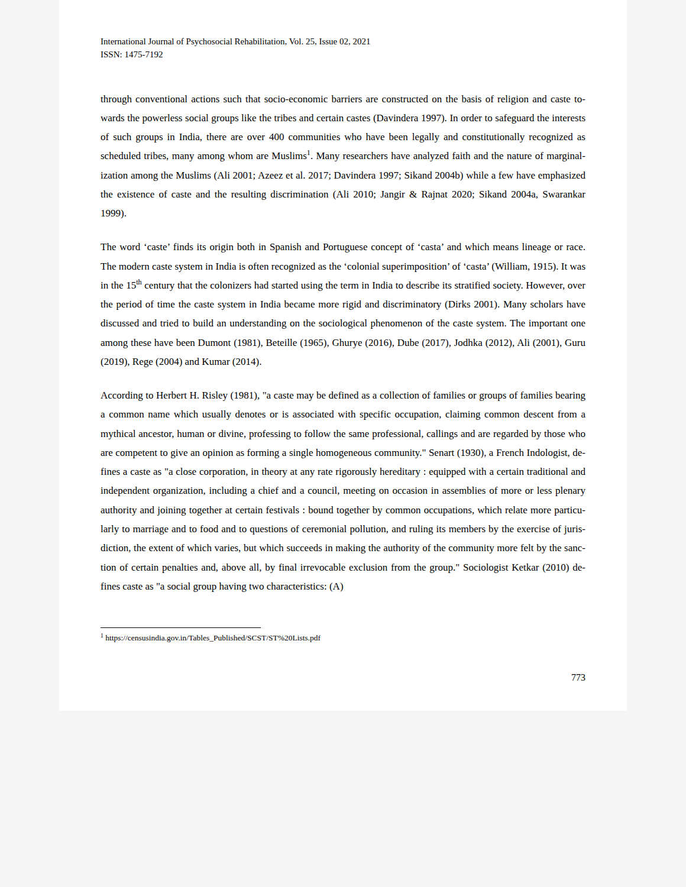International Journal of Psychosocial Rehabilitation, Vol. 25, Issue 02, 2021 ISSN: 1475-7192
through conventional actions such that socio-economic barriers are constructed on the basis of religion and caste towards the powerless social groups like the tribes and certain castes (Davindera 1997). In order to safeguard the interests of such groups in India, there are over 400 communities who have been legally and constitutionally recognized as scheduled tribes, many among whom are Muslims1. Many researchers have analyzed faith and the nature of marginalization among the Muslims (Ali 2001; Azeez et al. 2017; Davindera 1997; Sikand 2004b) while a few have emphasized the existence of caste and the resulting discrimination (Ali 2010; Jangir & Rajnat 2020; Sikand 2004a, Swarankar 1999).
The word ‘caste’ finds its origin both in Spanish and Portuguese concept of ‘casta’ and which means lineage or race. The modern caste system in India is often recognized as the ‘colonial superimposition’ of ‘casta’ (William, 1915). It was in the 15th century that the colonizers had started using the term in India to describe its stratified society. However, over the period of time the caste system in India became more rigid and discriminatory (Dirks 2001). Many scholars have discussed and tried to build an understanding on the sociological phenomenon of the caste system. The important one among these have been Dumont (1981), Beteille (1965), Ghurye (2016), Dube (2017), Jodhka (2012), Ali (2001), Guru (2019), Rege (2004) and Kumar (2014).
According to Herbert H. Risley (1981), "a caste may be defined as a collection of families or groups of families bearing a common name which usually denotes or is associated with specific occupation, claiming common descent from a mythical ancestor, human or divine, professing to follow the same professional, callings and are regarded by those who are competent to give an opinion as forming a single homogeneous community." Senart (1930), a French Indologist, defines a caste as "a close corporation, in theory at any rate rigorously hereditary : equipped with a certain traditional and independent organization, including a chief and a council, meeting on occasion in assemblies of more or less plenary authority and joining together at certain festivals : bound together by common occupations, which relate more particularly to marriage and to food and to questions of ceremonial pollution, and ruling its members by the exercise of jurisdiction, the extent of which varies, but which succeeds in making the authority of the community more felt by the sanction of certain penalties and, above all, by final irrevocable exclusion from the group." Sociologist Ketkar (2010) defines caste as "a social group having two characteristics: (A)
1 https://censusindia.gov.in/Tables_Published/SCST/ST%20Lists.pdf
773